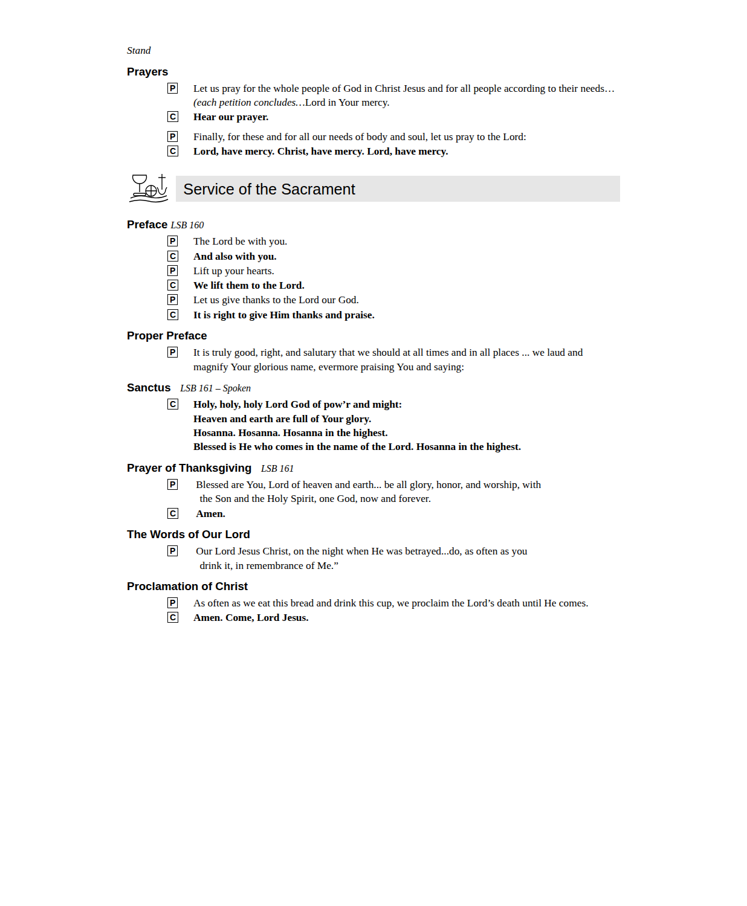Stand
Prayers
P
Let us pray for the whole people of God in Christ Jesus and for all people according to their needs…
(each petition concludes…Lord in Your mercy.
C
Hear our prayer.
P
Finally, for these and for all our needs of body and soul, let us pray to the Lord:
C
Lord, have mercy. Christ, have mercy. Lord, have mercy.
Service of the Sacrament
Preface LSB 160
P
The Lord be with you.
C
And also with you.
P
Lift up your hearts.
C
We lift them to the Lord.
P
Let us give thanks to the Lord our God.
C
It is right to give Him thanks and praise.
Proper Preface
P
It is truly good, right, and salutary that we should at all times and in all places ... we laud and magnify Your glorious name, evermore praising You and saying:
Sanctus LSB 161 – Spoken
C
Holy, holy, holy Lord God of pow’r and might:
Heaven and earth are full of Your glory.
Hosanna. Hosanna. Hosanna in the highest.
Blessed is He who comes in the name of the Lord. Hosanna in the highest.
Prayer of Thanksgiving LSB 161
P
Blessed are You, Lord of heaven and earth... be all glory, honor, and worship, with
the Son and the Holy Spirit, one God, now and forever.
C
Amen.
The Words of Our Lord
P
Our Lord Jesus Christ, on the night when He was betrayed...do, as often as you
drink it, in remembrance of Me.”
Proclamation of Christ
P
As often as we eat this bread and drink this cup, we proclaim the Lord’s death until He comes.
C
Amen. Come, Lord Jesus.